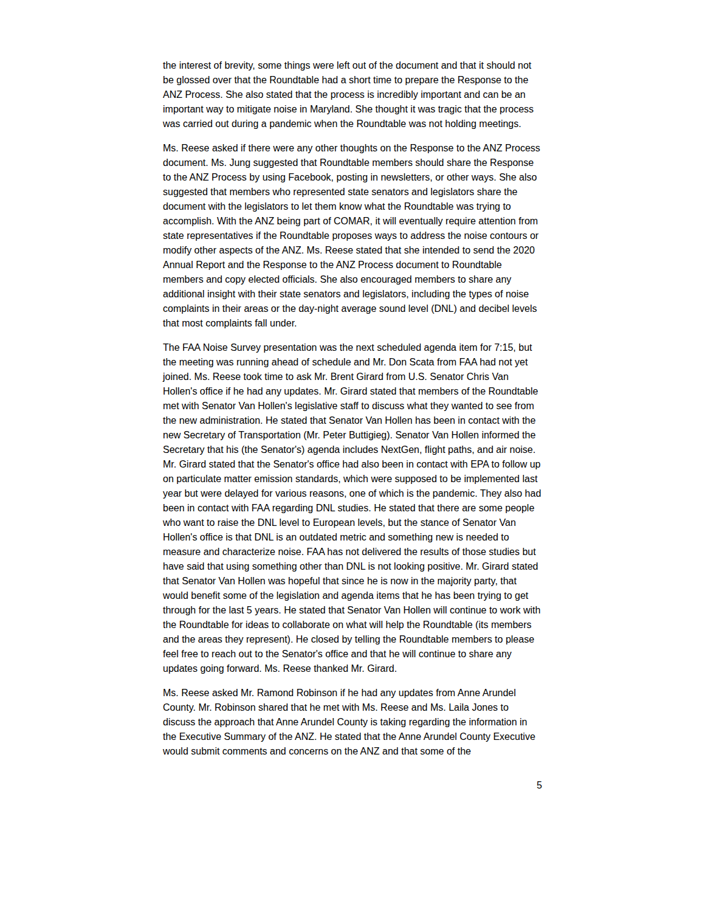the interest of brevity, some things were left out of the document and that it should not be glossed over that the Roundtable had a short time to prepare the Response to the ANZ Process. She also stated that the process is incredibly important and can be an important way to mitigate noise in Maryland. She thought it was tragic that the process was carried out during a pandemic when the Roundtable was not holding meetings.
Ms. Reese asked if there were any other thoughts on the Response to the ANZ Process document. Ms. Jung suggested that Roundtable members should share the Response to the ANZ Process by using Facebook, posting in newsletters, or other ways. She also suggested that members who represented state senators and legislators share the document with the legislators to let them know what the Roundtable was trying to accomplish. With the ANZ being part of COMAR, it will eventually require attention from state representatives if the Roundtable proposes ways to address the noise contours or modify other aspects of the ANZ. Ms. Reese stated that she intended to send the 2020 Annual Report and the Response to the ANZ Process document to Roundtable members and copy elected officials. She also encouraged members to share any additional insight with their state senators and legislators, including the types of noise complaints in their areas or the day-night average sound level (DNL) and decibel levels that most complaints fall under.
The FAA Noise Survey presentation was the next scheduled agenda item for 7:15, but the meeting was running ahead of schedule and Mr. Don Scata from FAA had not yet joined. Ms. Reese took time to ask Mr. Brent Girard from U.S. Senator Chris Van Hollen's office if he had any updates. Mr. Girard stated that members of the Roundtable met with Senator Van Hollen's legislative staff to discuss what they wanted to see from the new administration. He stated that Senator Van Hollen has been in contact with the new Secretary of Transportation (Mr. Peter Buttigieg). Senator Van Hollen informed the Secretary that his (the Senator's) agenda includes NextGen, flight paths, and air noise. Mr. Girard stated that the Senator's office had also been in contact with EPA to follow up on particulate matter emission standards, which were supposed to be implemented last year but were delayed for various reasons, one of which is the pandemic. They also had been in contact with FAA regarding DNL studies. He stated that there are some people who want to raise the DNL level to European levels, but the stance of Senator Van Hollen's office is that DNL is an outdated metric and something new is needed to measure and characterize noise. FAA has not delivered the results of those studies but have said that using something other than DNL is not looking positive. Mr. Girard stated that Senator Van Hollen was hopeful that since he is now in the majority party, that would benefit some of the legislation and agenda items that he has been trying to get through for the last 5 years. He stated that Senator Van Hollen will continue to work with the Roundtable for ideas to collaborate on what will help the Roundtable (its members and the areas they represent). He closed by telling the Roundtable members to please feel free to reach out to the Senator's office and that he will continue to share any updates going forward. Ms. Reese thanked Mr. Girard.
Ms. Reese asked Mr. Ramond Robinson if he had any updates from Anne Arundel County. Mr. Robinson shared that he met with Ms. Reese and Ms. Laila Jones to discuss the approach that Anne Arundel County is taking regarding the information in the Executive Summary of the ANZ. He stated that the Anne Arundel County Executive would submit comments and concerns on the ANZ and that some of the
5